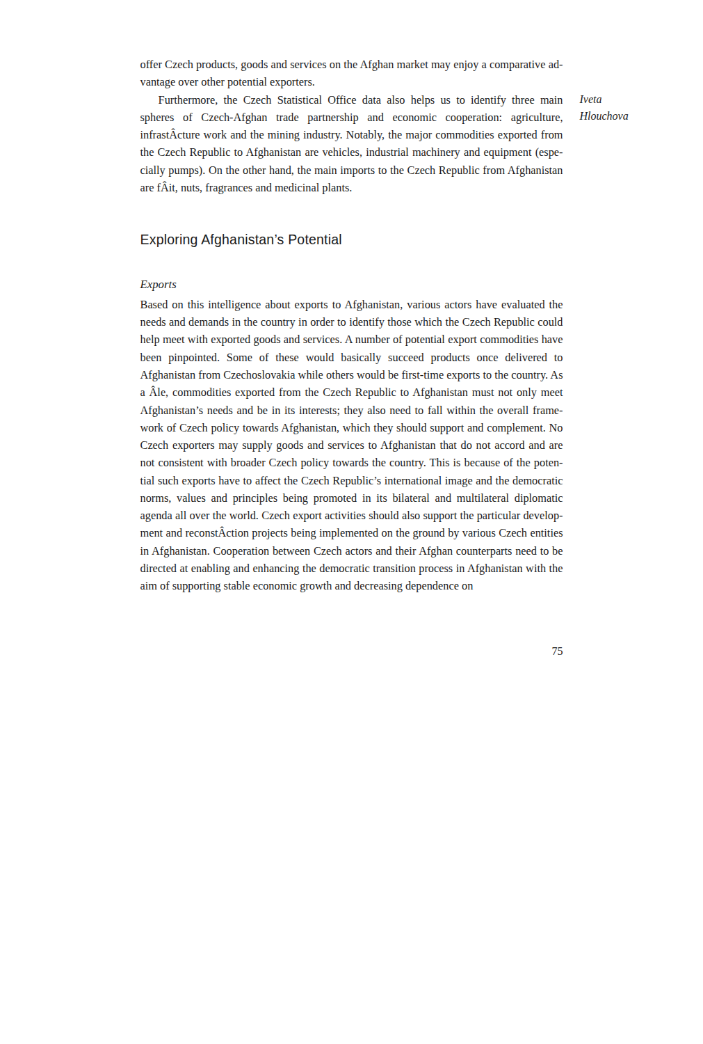offer Czech products, goods and services on the Afghan market may enjoy a comparative advantage over other potential exporters.
Iveta
Hlouchova
Furthermore, the Czech Statistical Office data also helps us to identify three main spheres of Czech-Afghan trade partnership and economic cooperation: agriculture, infrastÂcture work and the mining industry. Notably, the major commodities exported from the Czech Republic to Afghanistan are vehicles, industrial machinery and equipment (especially pumps). On the other hand, the main imports to the Czech Republic from Afghanistan are fÂit, nuts, fragrances and medicinal plants.
Exploring Afghanistan’s Potential
Exports
Based on this intelligence about exports to Afghanistan, various actors have evaluated the needs and demands in the country in order to identify those which the Czech Republic could help meet with exported goods and services. A number of potential export commodities have been pinpointed. Some of these would basically succeed products once delivered to Afghanistan from Czechoslovakia while others would be first-time exports to the country. As a Âle, commodities exported from the Czech Republic to Afghanistan must not only meet Afghanistan’s needs and be in its interests; they also need to fall within the overall framework of Czech policy towards Afghanistan, which they should support and complement. No Czech exporters may supply goods and services to Afghanistan that do not accord and are not consistent with broader Czech policy towards the country. This is because of the potential such exports have to affect the Czech Republic’s international image and the democratic norms, values and principles being promoted in its bilateral and multilateral diplomatic agenda all over the world. Czech export activities should also support the particular development and reconstÂction projects being implemented on the ground by various Czech entities in Afghanistan. Cooperation between Czech actors and their Afghan counterparts need to be directed at enabling and enhancing the democratic transition process in Afghanistan with the aim of supporting stable economic growth and decreasing dependence on
75